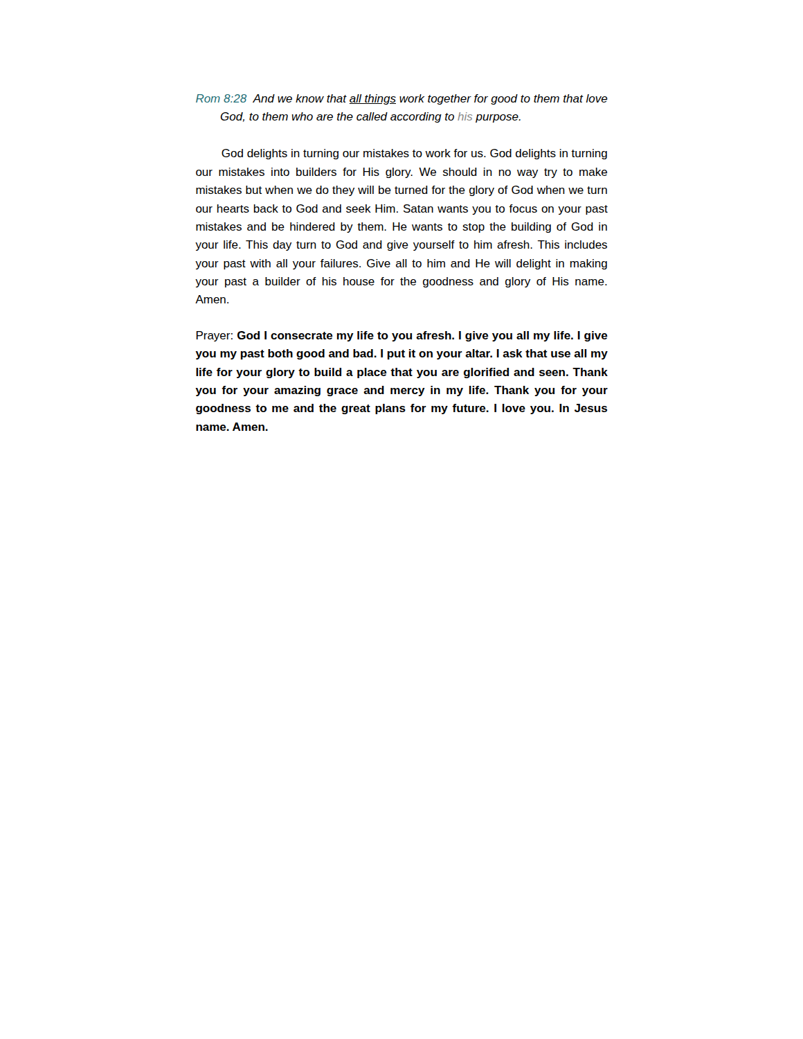Rom 8:28 And we know that all things work together for good to them that love God, to them who are the called according to his purpose.
God delights in turning our mistakes to work for us. God delights in turning our mistakes into builders for His glory. We should in no way try to make mistakes but when we do they will be turned for the glory of God when we turn our hearts back to God and seek Him. Satan wants you to focus on your past mistakes and be hindered by them. He wants to stop the building of God in your life. This day turn to God and give yourself to him afresh. This includes your past with all your failures. Give all to him and He will delight in making your past a builder of his house for the goodness and glory of His name. Amen.
Prayer: God I consecrate my life to you afresh. I give you all my life. I give you my past both good and bad. I put it on your altar. I ask that use all my life for your glory to build a place that you are glorified and seen. Thank you for your amazing grace and mercy in my life. Thank you for your goodness to me and the great plans for my future. I love you. In Jesus name. Amen.